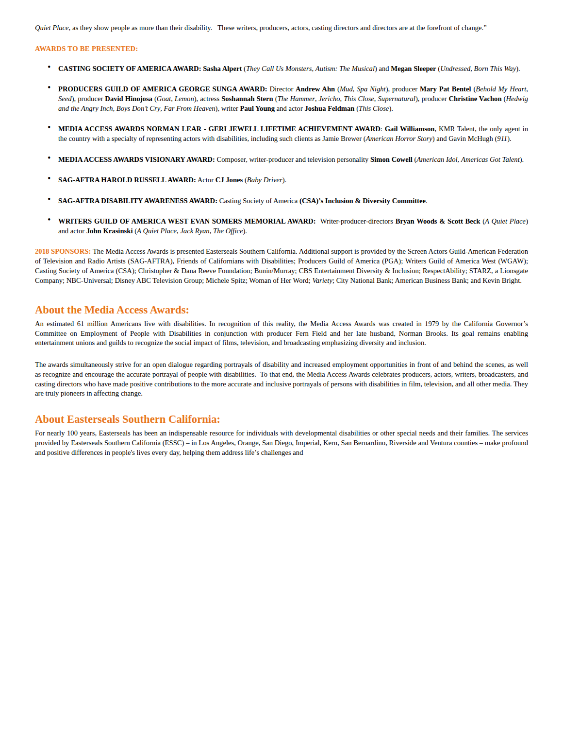Quiet Place, as they show people as more than their disability. These writers, producers, actors, casting directors and directors are at the forefront of change.”
AWARDS TO BE PRESENTED:
CASTING SOCIETY OF AMERICA AWARD: Sasha Alpert (They Call Us Monsters, Autism: The Musical) and Megan Sleeper (Undressed, Born This Way).
PRODUCERS GUILD OF AMERICA GEORGE SUNGA AWARD: Director Andrew Ahn (Mud, Spa Night), producer Mary Pat Bentel (Behold My Heart, Seed), producer David Hinojosa (Goat, Lemon), actress Soshannah Stern (The Hammer, Jericho, This Close, Supernatural), producer Christine Vachon (Hedwig and the Angry Inch, Boys Don’t Cry, Far From Heaven), writer Paul Young and actor Joshua Feldman (This Close).
MEDIA ACCESS AWARDS NORMAN LEAR - GERI JEWELL LIFETIME ACHIEVEMENT AWARD: Gail Williamson, KMR Talent, the only agent in the country with a specialty of representing actors with disabilities, including such clients as Jamie Brewer (American Horror Story) and Gavin McHugh (911).
MEDIA ACCESS AWARDS VISIONARY AWARD: Composer, writer-producer and television personality Simon Cowell (American Idol, Americas Got Talent).
SAG-AFTRA HAROLD RUSSELL AWARD: Actor CJ Jones (Baby Driver).
SAG-AFTRA DISABILITY AWARENESS AWARD: Casting Society of America (CSA)’s Inclusion & Diversity Committee.
WRITERS GUILD OF AMERICA WEST EVAN SOMERS MEMORIAL AWARD: Writer-producer-directors Bryan Woods & Scott Beck (A Quiet Place) and actor John Krasinski (A Quiet Place, Jack Ryan, The Office).
2018 SPONSORS: The Media Access Awards is presented Easterseals Southern California. Additional support is provided by the Screen Actors Guild-American Federation of Television and Radio Artists (SAG-AFTRA), Friends of Californians with Disabilities; Producers Guild of America (PGA); Writers Guild of America West (WGAW); Casting Society of America (CSA); Christopher & Dana Reeve Foundation; Bunin/Murray; CBS Entertainment Diversity & Inclusion; RespectAbility; STARZ, a Lionsgate Company; NBC-Universal; Disney ABC Television Group; Michele Spitz; Woman of Her Word; Variety; City National Bank; American Business Bank; and Kevin Bright.
About the Media Access Awards:
An estimated 61 million Americans live with disabilities. In recognition of this reality, the Media Access Awards was created in 1979 by the California Governor’s Committee on Employment of People with Disabilities in conjunction with producer Fern Field and her late husband, Norman Brooks. Its goal remains enabling entertainment unions and guilds to recognize the social impact of films, television, and broadcasting emphasizing diversity and inclusion.
The awards simultaneously strive for an open dialogue regarding portrayals of disability and increased employment opportunities in front of and behind the scenes, as well as recognize and encourage the accurate portrayal of people with disabilities. To that end, the Media Access Awards celebrates producers, actors, writers, broadcasters, and casting directors who have made positive contributions to the more accurate and inclusive portrayals of persons with disabilities in film, television, and all other media. They are truly pioneers in affecting change.
About Easterseals Southern California:
For nearly 100 years, Easterseals has been an indispensable resource for individuals with developmental disabilities or other special needs and their families. The services provided by Easterseals Southern California (ESSC) – in Los Angeles, Orange, San Diego, Imperial, Kern, San Bernardino, Riverside and Ventura counties – make profound and positive differences in people's lives every day, helping them address life’s challenges and